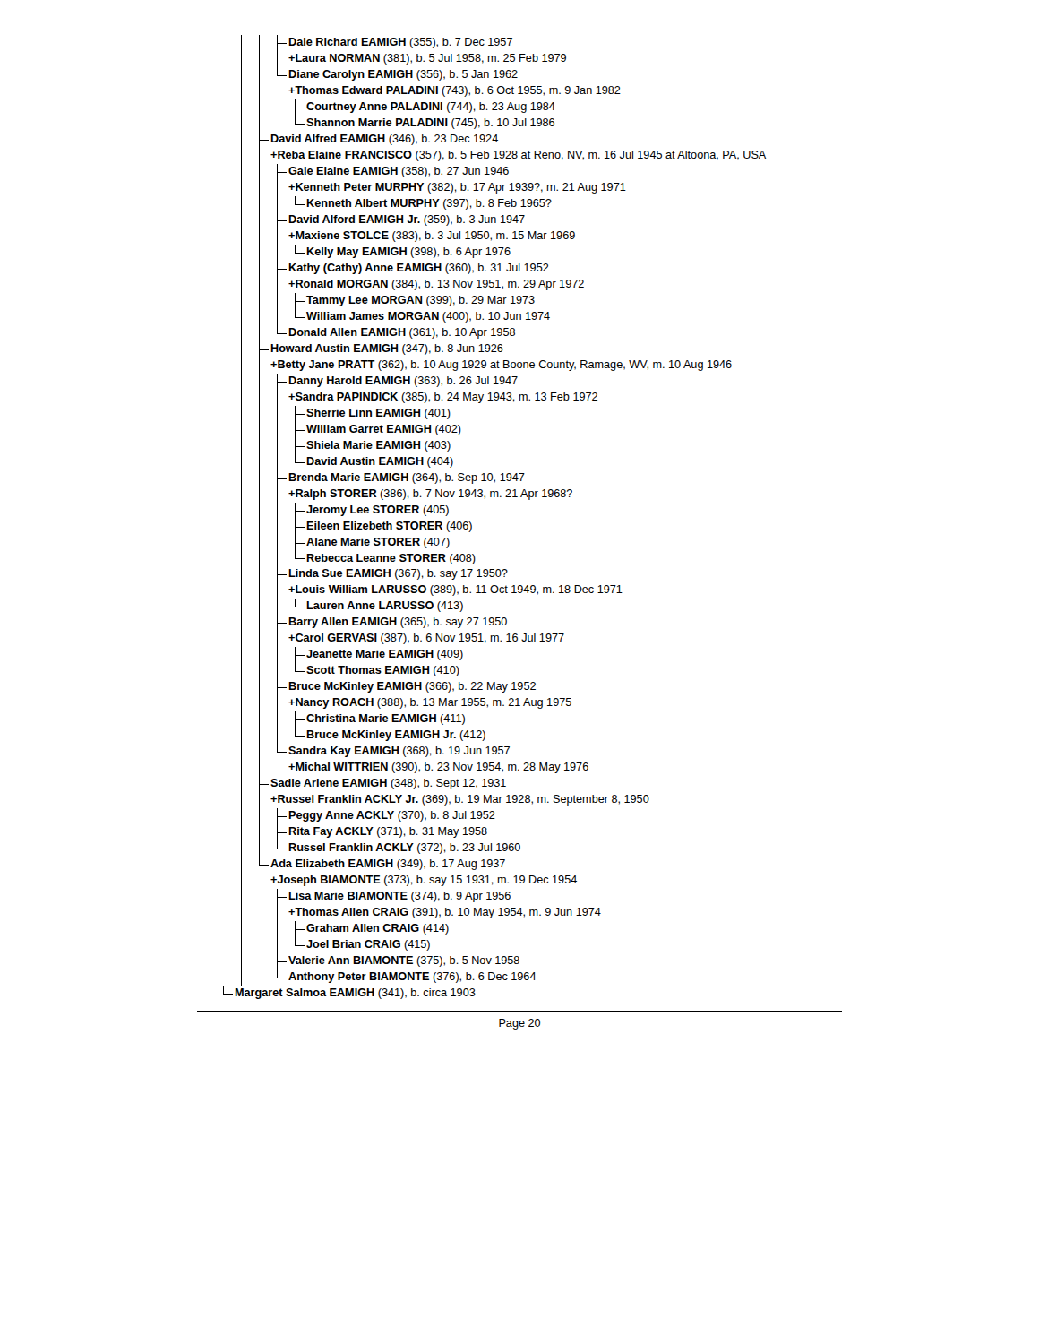Dale Richard EAMIGH (355), b. 7 Dec 1957
+Laura NORMAN (381), b. 5 Jul 1958, m. 25 Feb 1979
Diane Carolyn EAMIGH (356), b. 5 Jan 1962
+Thomas Edward PALADINI (743), b. 6 Oct 1955, m. 9 Jan 1982
Courtney Anne PALADINI (744), b. 23 Aug 1984
Shannon Marrie PALADINI (745), b. 10 Jul 1986
David Alfred EAMIGH (346), b. 23 Dec 1924
+Reba Elaine FRANCISCO (357), b. 5 Feb 1928 at Reno, NV, m. 16 Jul 1945 at Altoona, PA, USA
Gale Elaine EAMIGH (358), b. 27 Jun 1946
+Kenneth Peter MURPHY (382), b. 17 Apr 1939?, m. 21 Aug 1971
Kenneth Albert MURPHY (397), b. 8 Feb 1965?
David Alford EAMIGH Jr. (359), b. 3 Jun 1947
+Maxiene STOLCE (383), b. 3 Jul 1950, m. 15 Mar 1969
Kelly May EAMIGH (398), b. 6 Apr 1976
Kathy (Cathy) Anne EAMIGH (360), b. 31 Jul 1952
+Ronald MORGAN (384), b. 13 Nov 1951, m. 29 Apr 1972
Tammy Lee MORGAN (399), b. 29 Mar 1973
William James MORGAN (400), b. 10 Jun 1974
Donald Allen EAMIGH (361), b. 10 Apr 1958
Howard Austin EAMIGH (347), b. 8 Jun 1926
+Betty Jane PRATT (362), b. 10 Aug 1929 at Boone County, Ramage, WV, m. 10 Aug 1946
Danny Harold EAMIGH (363), b. 26 Jul 1947
+Sandra PAPINDICK (385), b. 24 May 1943, m. 13 Feb 1972
Sherrie Linn EAMIGH (401)
William Garret EAMIGH (402)
Shiela Marie EAMIGH (403)
David Austin EAMIGH (404)
Brenda Marie EAMIGH (364), b. Sep 10, 1947
+Ralph STORER (386), b. 7 Nov 1943, m. 21 Apr 1968?
Jeromy Lee STORER (405)
Eileen Elizebeth STORER (406)
Alane Marie STORER (407)
Rebecca Leanne STORER (408)
Linda Sue EAMIGH (367), b. say 17 1950?
+Louis William LARUSSO (389), b. 11 Oct 1949, m. 18 Dec 1971
Lauren Anne LARUSSO (413)
Barry Allen EAMIGH (365), b. say 27 1950
+Carol GERVASI (387), b. 6 Nov 1951, m. 16 Jul 1977
Jeanette Marie EAMIGH (409)
Scott Thomas EAMIGH (410)
Bruce McKinley EAMIGH (366), b. 22 May 1952
+Nancy ROACH (388), b. 13 Mar 1955, m. 21 Aug 1975
Christina Marie EAMIGH (411)
Bruce McKinley EAMIGH Jr. (412)
Sandra Kay EAMIGH (368), b. 19 Jun 1957
+Michal WITTRIEN (390), b. 23 Nov 1954, m. 28 May 1976
Sadie Arlene EAMIGH (348), b. Sept 12, 1931
+Russel Franklin ACKLY Jr. (369), b. 19 Mar 1928, m. September 8, 1950
Peggy Anne ACKLY (370), b. 8 Jul 1952
Rita Fay ACKLY (371), b. 31 May 1958
Russel Franklin ACKLY (372), b. 23 Jul 1960
Ada Elizabeth EAMIGH (349), b. 17 Aug 1937
+Joseph BIAMONTE (373), b. say 15 1931, m. 19 Dec 1954
Lisa Marie BIAMONTE (374), b. 9 Apr 1956
+Thomas Allen CRAIG (391), b. 10 May 1954, m. 9 Jun 1974
Graham Allen CRAIG (414)
Joel Brian CRAIG (415)
Valerie Ann BIAMONTE (375), b. 5 Nov 1958
Anthony Peter BIAMONTE (376), b. 6 Dec 1964
Margaret Salmoa EAMIGH (341), b. circa 1903
Page 20